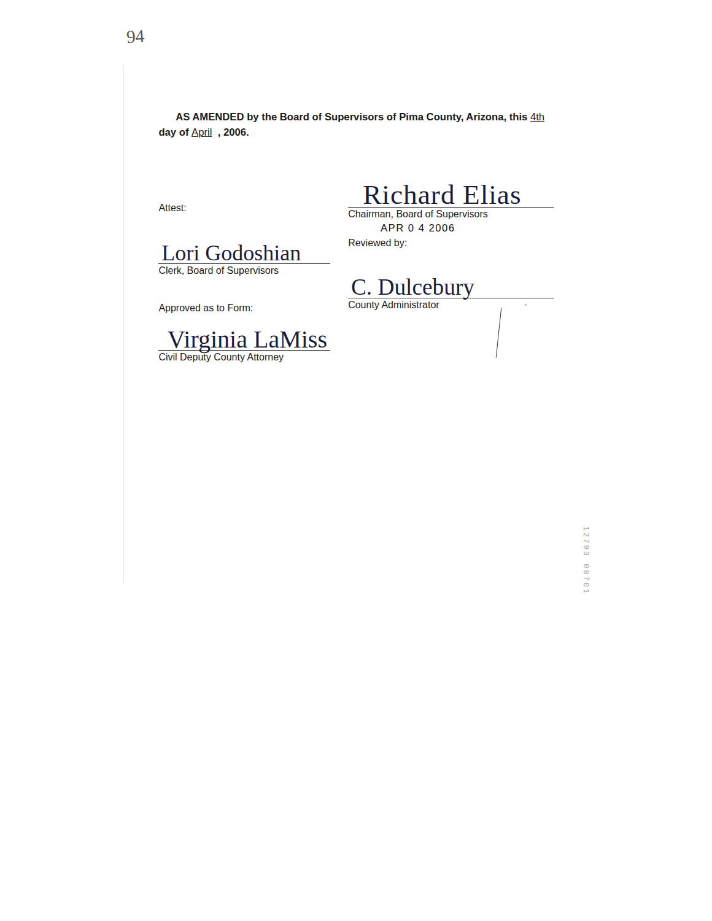94
AS AMENDED by the Board of Supervisors of Pima County, Arizona, this 4th day of April , 2006.
Attest:
Lori Godoshian
Clerk, Board of Supervisors
Approved as to Form:
Virginia LaMiss
Civil Deputy County Attorney
Richard Elias
Chairman, Board of Supervisors
APR 0 4 2006
Reviewed by:
C. Dulcebury
County Administrator
•
12793 00701